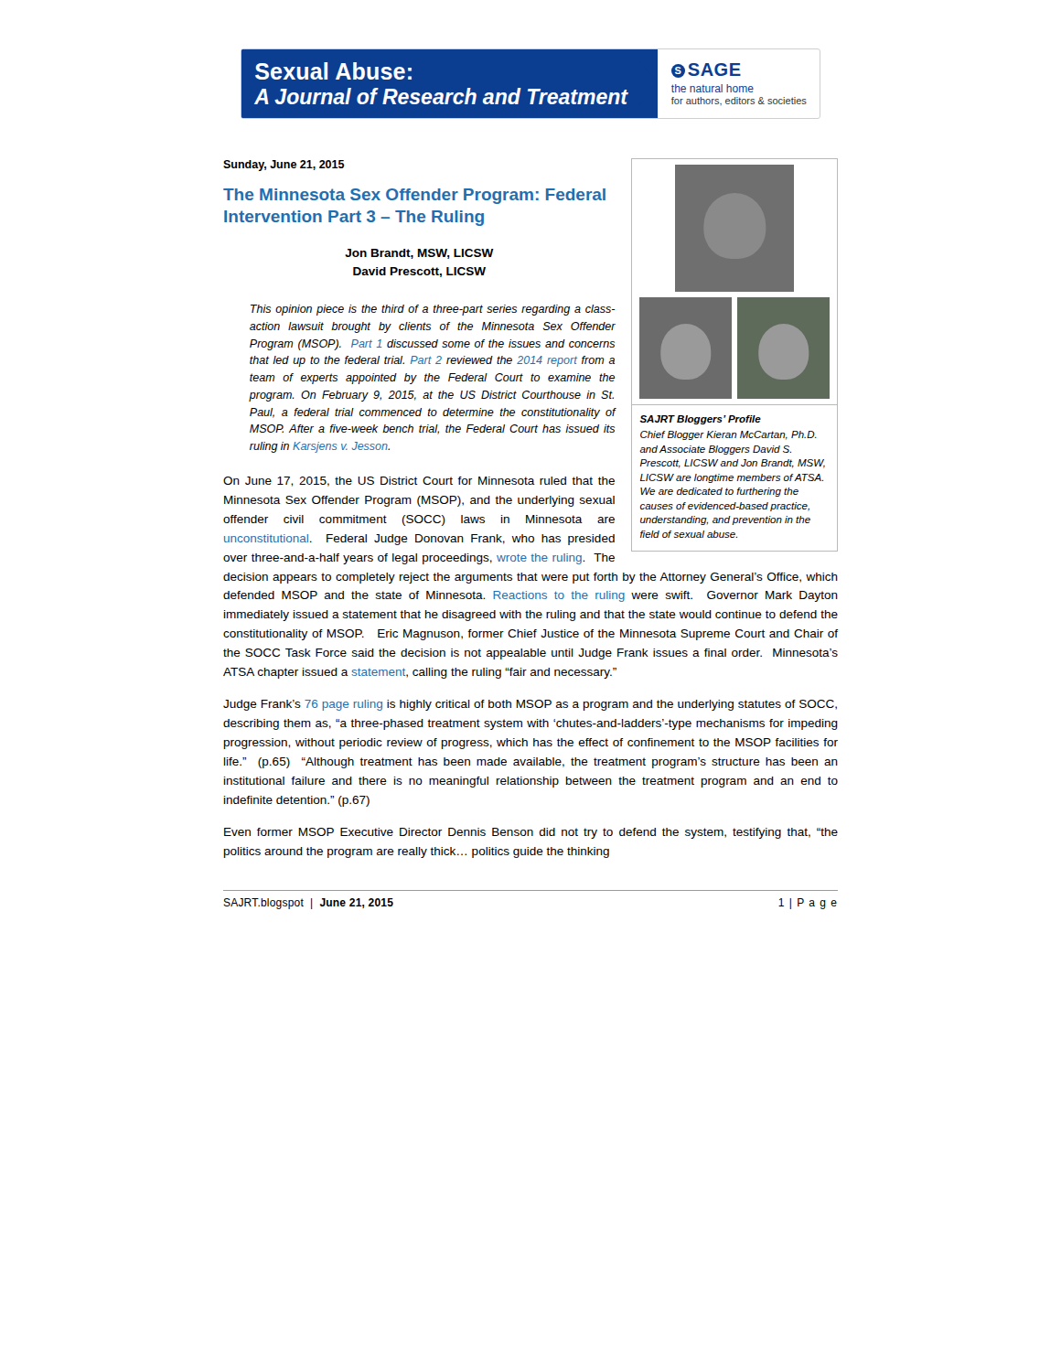Sexual Abuse:
A Journal of Research and Treatment
SSAGE
the natural home
for authors, editors & societies
SAJRT Bloggers’ Profile
Chief Blogger Kieran McCartan, Ph.D. and Associate Bloggers David S. Prescott, LICSW and Jon Brandt, MSW, LICSW are longtime members of ATSA. We are dedicated to furthering the causes of evidenced-based practice, understanding, and prevention in the field of sexual abuse.
Sunday, June 21, 2015
The Minnesota Sex Offender Program: Federal Intervention Part 3 – The Ruling
Jon Brandt, MSW, LICSW
David Prescott, LICSW
This opinion piece is the third of a three-part series regarding a class-action lawsuit brought by clients of the Minnesota Sex Offender Program (MSOP). Part 1 discussed some of the issues and concerns that led up to the federal trial. Part 2 reviewed the 2014 report from a team of experts appointed by the Federal Court to examine the program. On February 9, 2015, at the US District Courthouse in St. Paul, a federal trial commenced to determine the constitutionality of MSOP. After a five-week bench trial, the Federal Court has issued its ruling in Karsjens v. Jesson.
On June 17, 2015, the US District Court for Minnesota ruled that the Minnesota Sex Offender Program (MSOP), and the underlying sexual offender civil commitment (SOCC) laws in Minnesota are unconstitutional. Federal Judge Donovan Frank, who has presided over three-and-a-half years of legal proceedings, wrote the ruling. The decision appears to completely reject the arguments that were put forth by the Attorney General’s Office, which defended MSOP and the state of Minnesota. Reactions to the ruling were swift. Governor Mark Dayton immediately issued a statement that he disagreed with the ruling and that the state would continue to defend the constitutionality of MSOP. Eric Magnuson, former Chief Justice of the Minnesota Supreme Court and Chair of the SOCC Task Force said the decision is not appealable until Judge Frank issues a final order. Minnesota’s ATSA chapter issued a statement, calling the ruling “fair and necessary.”
Judge Frank’s 76 page ruling is highly critical of both MSOP as a program and the underlying statutes of SOCC, describing them as, “a three-phased treatment system with ‘chutes-and-ladders’-type mechanisms for impeding progression, without periodic review of progress, which has the effect of confinement to the MSOP facilities for life.” (p.65) “Although treatment has been made available, the treatment program’s structure has been an institutional failure and there is no meaningful relationship between the treatment program and an end to indefinite detention.” (p.67)
Even former MSOP Executive Director Dennis Benson did not try to defend the system, testifying that, “the politics around the program are really thick… politics guide the thinking
SAJRT.blogspot | June 21, 2015
1 | P a g e